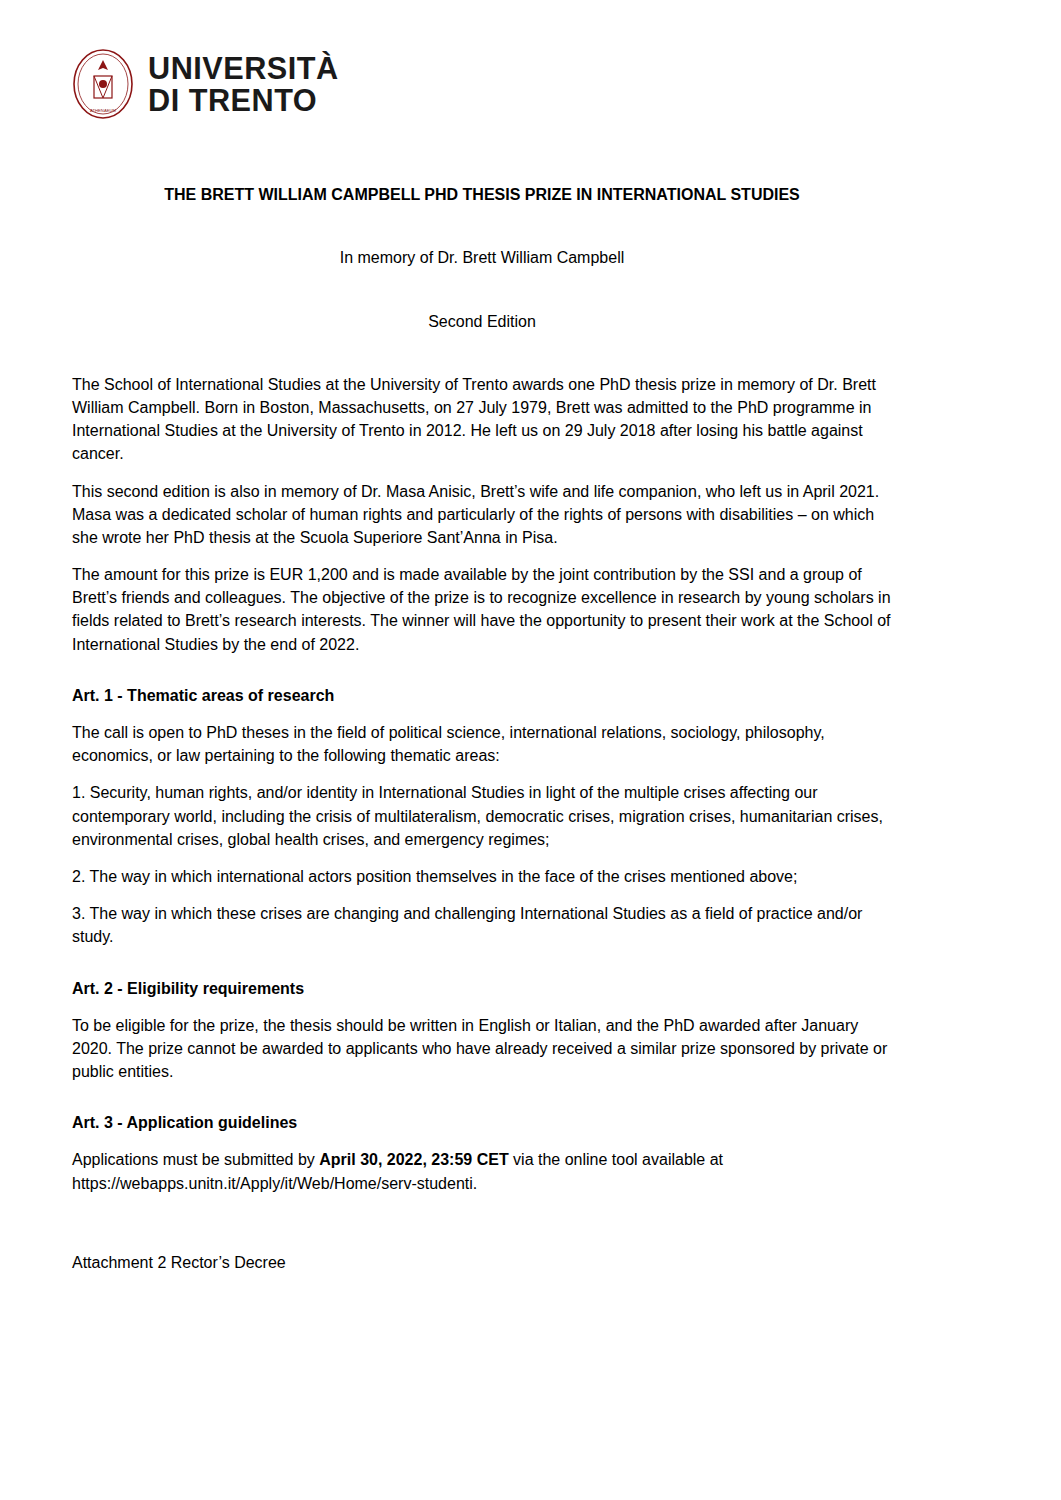ATHENAEUM
UNIVERSITÀ
DI TRENTO
THE BRETT WILLIAM CAMPBELL PHD THESIS PRIZE IN INTERNATIONAL STUDIES
In memory of Dr. Brett William Campbell
Second Edition
The School of International Studies at the University of Trento awards one PhD thesis prize in memory of Dr. Brett William Campbell. Born in Boston, Massachusetts, on 27 July 1979, Brett was admitted to the PhD programme in International Studies at the University of Trento in 2012. He left us on 29 July 2018 after losing his battle against cancer.
This second edition is also in memory of Dr. Masa Anisic, Brett’s wife and life companion, who left us in April 2021. Masa was a dedicated scholar of human rights and particularly of the rights of persons with disabilities – on which she wrote her PhD thesis at the Scuola Superiore Sant’Anna in Pisa.
The amount for this prize is EUR 1,200 and is made available by the joint contribution by the SSI and a group of Brett’s friends and colleagues. The objective of the prize is to recognize excellence in research by young scholars in fields related to Brett’s research interests. The winner will have the opportunity to present their work at the School of International Studies by the end of 2022.
Art. 1 - Thematic areas of research
The call is open to PhD theses in the field of political science, international relations, sociology, philosophy, economics, or law pertaining to the following thematic areas:
1. Security, human rights, and/or identity in International Studies in light of the multiple crises affecting our contemporary world, including the crisis of multilateralism, democratic crises, migration crises, humanitarian crises, environmental crises, global health crises, and emergency regimes;
2. The way in which international actors position themselves in the face of the crises mentioned above;
3. The way in which these crises are changing and challenging International Studies as a field of practice and/or study.
Art. 2 - Eligibility requirements
To be eligible for the prize, the thesis should be written in English or Italian, and the PhD awarded after January 2020. The prize cannot be awarded to applicants who have already received a similar prize sponsored by private or public entities.
Art. 3 - Application guidelines
Applications must be submitted by April 30, 2022, 23:59 CET via the online tool available at https://webapps.unitn.it/Apply/it/Web/Home/serv-studenti.
Attachment 2 Rector’s Decree